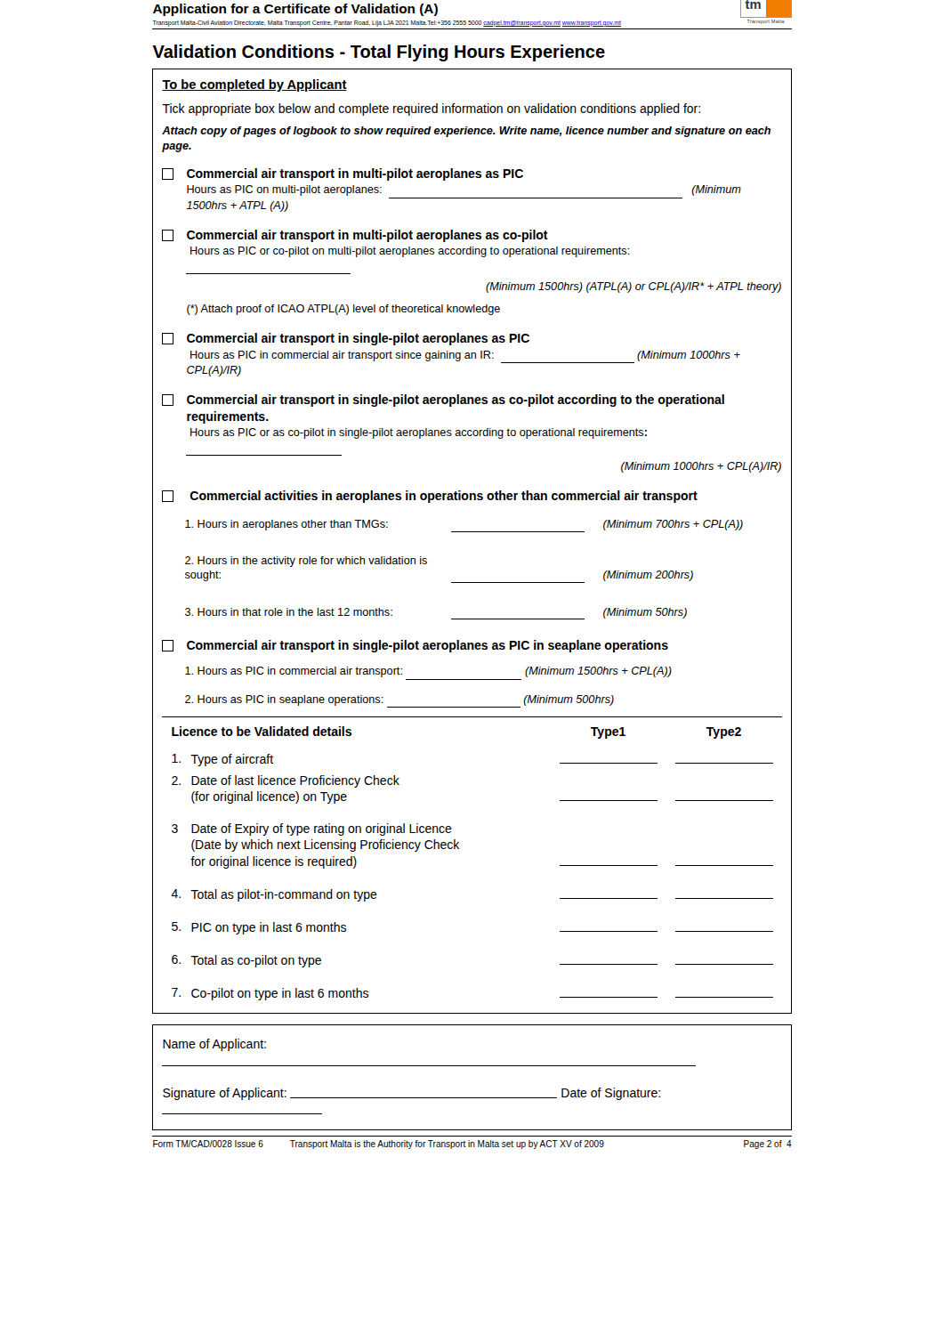tm
Transport Malta
Application for a Certificate of Validation (A)
Transport Malta-Civil Aviation Directorate, Malta Transport Centre, Pantar Road, Lija LJA 2021 Malta.Tel:+356 2555 5000 cadpel.tm@transport.gov.mt www.transport.gov.mt
Validation Conditions - Total Flying Hours Experience
To be completed by Applicant
Tick appropriate box below and complete required information on validation conditions applied for:
Attach copy of pages of logbook to show required experience. Write name, licence number and signature on each page.
Commercial air transport in multi-pilot aeroplanes as PIC
Hours as PIC on multi-pilot aeroplanes: (Minimum 1500hrs + ATPL (A))
Commercial air transport in multi-pilot aeroplanes as co-pilot
Hours as PIC or co-pilot on multi-pilot aeroplanes according to operational requirements:
(Minimum 1500hrs) (ATPL(A) or CPL(A)/IR* + ATPL theory)
(*) Attach proof of ICAO ATPL(A) level of theoretical knowledge
Commercial air transport in single-pilot aeroplanes as PIC
Hours as PIC in commercial air transport since gaining an IR: (Minimum 1000hrs + CPL(A)/IR)
Commercial air transport in single-pilot aeroplanes as co-pilot according to the operational requirements.
Hours as PIC or as co-pilot in single-pilot aeroplanes according to operational requirements:
(Minimum 1000hrs + CPL(A)/IR)
Commercial activities in aeroplanes in operations other than commercial air transport
| 1. Hours in aeroplanes other than TMGs: | | (M inimum 700hrs + CPL(A)) |
| 2. Hours in the activity role for which validation is sought: | | (Minimum 200hrs) |
| 3. Hours in that role in the last 12 months: | | (Minimum 50hrs) |
Commercial air transport in single-pilot aeroplanes as PIC in seaplane operations
1. Hours as PIC in commercial air transport: (Minimum 1500hrs + CPL(A))
2. Hours as PIC in seaplane operations: (Minimum 500hrs)
| Licence to be Validated details | Type1 | Type2 |
| --- | --- | --- |
| 1. | Type of aircraft | | |
| 2. | Date of last licence Proficiency Check (for original licence) on Type | | |
| 3 | Date of Expiry of type rating on original Licence (Date by which next Licensing Proficiency Check for original licence is required) | | |
| 4. | Total as pilot-in-command on type | | |
| 5. | PIC on type in last 6 months | | |
| 6. | Total as co-pilot on type | | |
| 7. | Co-pilot on type in last 6 months | | |
Name of Applicant:
Signature of Applicant: Date of Signature:
Form TM/CAD/0028 Issue 6
Transport Malta is the Authority for Transport in Malta set up by ACT XV of 2009
Page 2 of 4